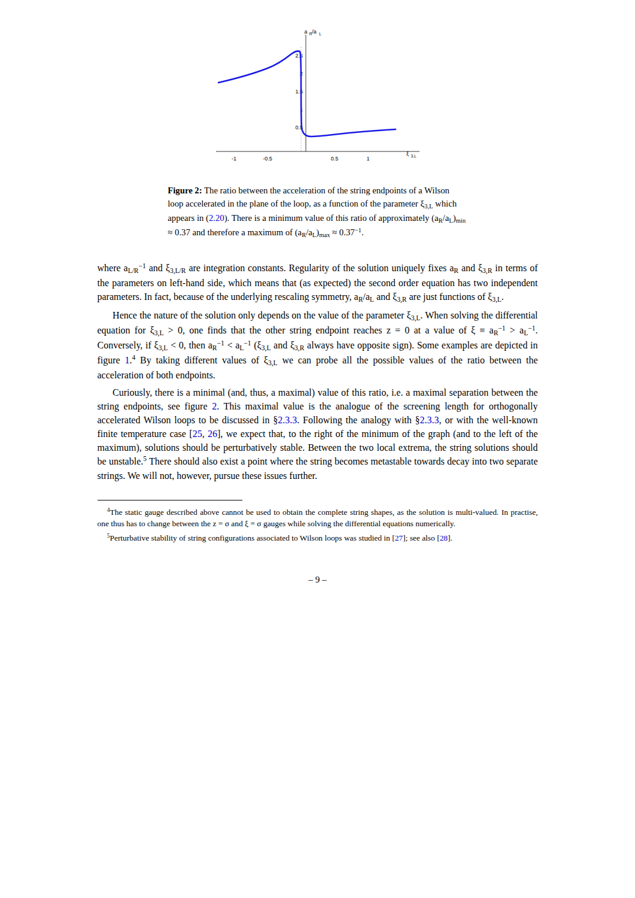2.5 2 1.5 1 0.5 a R /a L -1 -0.5 0.5 1 ξ 3,L
Figure 2: The ratio between the acceleration of the string endpoints of a Wilson loop accelerated in the plane of the loop, as a function of the parameter ξ3,L which appears in (2.20). There is a minimum value of this ratio of approximately (aR/aL)min ≈ 0.37 and therefore a maximum of (aR/aL)max ≈ 0.37−1.
where aL/R−1 and ξ3,L/R are integration constants. Regularity of the solution uniquely fixes aR and ξ3,R in terms of the parameters on left-hand side, which means that (as expected) the second order equation has two independent parameters. In fact, because of the underlying rescaling symmetry, aR/aL and ξ3,R are just functions of ξ3,L.
Hence the nature of the solution only depends on the value of the parameter ξ3,L. When solving the differential equation for ξ3,L > 0, one finds that the other string endpoint reaches z = 0 at a value of ξ ≡ aR−1 > aL−1. Conversely, if ξ3,L < 0, then aR−1 < aL−1 (ξ3,L and ξ3,R always have opposite sign). Some examples are depicted in figure 1.4 By taking different values of ξ3,L we can probe all the possible values of the ratio between the acceleration of both endpoints.
Curiously, there is a minimal (and, thus, a maximal) value of this ratio, i.e. a maximal separation between the string endpoints, see figure 2. This maximal value is the analogue of the screening length for orthogonally accelerated Wilson loops to be discussed in §2.3.3. Following the analogy with §2.3.3, or with the well-known finite temperature case [25, 26], we expect that, to the right of the minimum of the graph (and to the left of the maximum), solutions should be perturbatively stable. Between the two local extrema, the string solutions should be unstable.5 There should also exist a point where the string becomes metastable towards decay into two separate strings. We will not, however, pursue these issues further.
4The static gauge described above cannot be used to obtain the complete string shapes, as the solution is multi-valued. In practise, one thus has to change between the z = σ and ξ = σ gauges while solving the differential equations numerically.
5Perturbative stability of string configurations associated to Wilson loops was studied in [27]; see also [28].
– 9 –